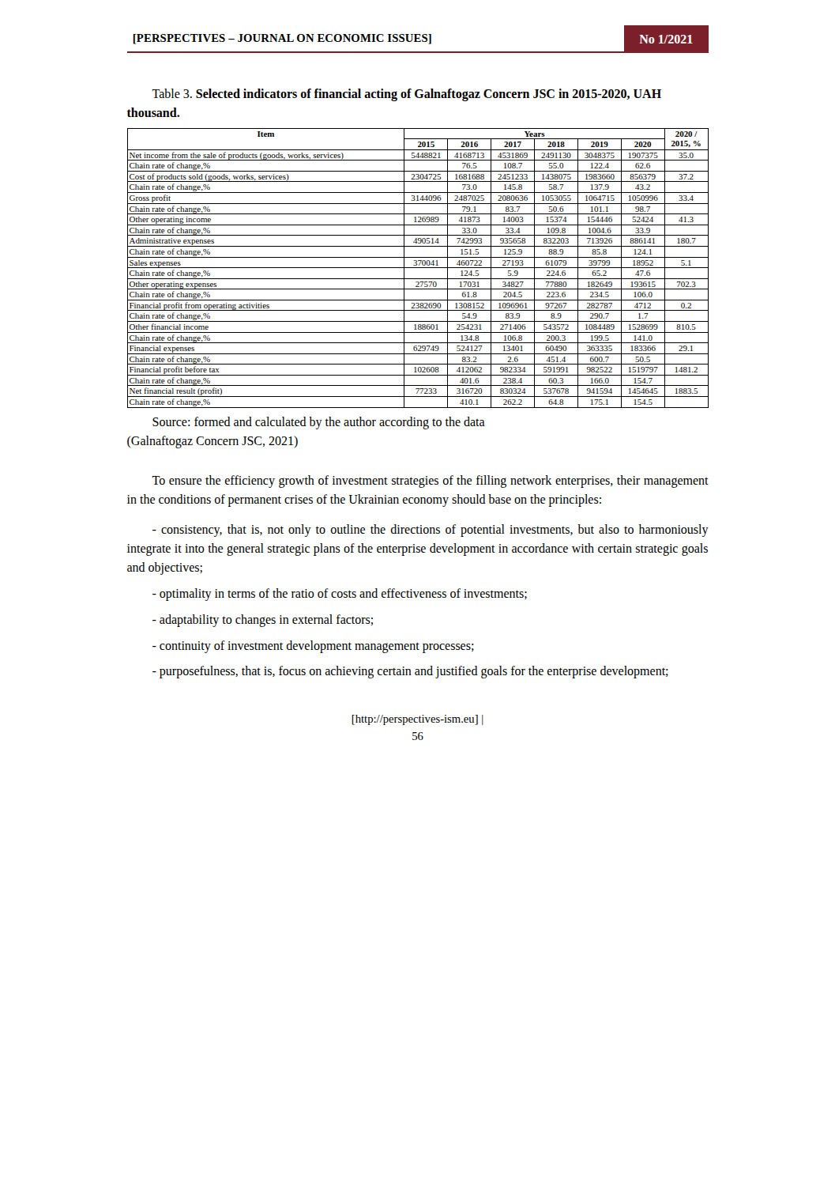[PERSPECTIVES – JOURNAL ON ECONOMIC ISSUES]
No 1/2021
Table 3. Selected indicators of financial acting of Galnaftogaz Concern JSC in 2015-2020, UAH thousand.
| Item | Years | 2020 / 2015, % |
| --- | --- | --- |
| 2015 | 2016 | 2017 | 2018 | 2019 | 2020 |
| Net income from the sale of products (goods, works, services) | 5448821 | 4168713 | 4531869 | 2491130 | 3048375 | 1907375 | 35.0 |
| Chain rate of change,% | | 76.5 | 108.7 | 55.0 | 122.4 | 62.6 | |
| Cost of products sold (goods, works, services) | 2304725 | 1681688 | 2451233 | 1438075 | 1983660 | 856379 | 37.2 |
| Chain rate of change,% | | 73.0 | 145.8 | 58.7 | 137.9 | 43.2 | |
| Gross profit | 3144096 | 2487025 | 2080636 | 1053055 | 1064715 | 1050996 | 33.4 |
| Chain rate of change,% | | 79.1 | 83.7 | 50.6 | 101.1 | 98.7 | |
| Other operating income | 126989 | 41873 | 14003 | 15374 | 154446 | 52424 | 41.3 |
| Chain rate of change,% | | 33.0 | 33.4 | 109.8 | 1004.6 | 33.9 | |
| Administrative expenses | 490514 | 742993 | 935658 | 832203 | 713926 | 886141 | 180.7 |
| Chain rate of change,% | | 151.5 | 125.9 | 88.9 | 85.8 | 124.1 | |
| Sales expenses | 370041 | 460722 | 27193 | 61079 | 39799 | 18952 | 5.1 |
| Chain rate of change,% | | 124.5 | 5.9 | 224.6 | 65.2 | 47.6 | |
| Other operating expenses | 27570 | 17031 | 34827 | 77880 | 182649 | 193615 | 702.3 |
| Chain rate of change,% | | 61.8 | 204.5 | 223.6 | 234.5 | 106.0 | |
| Financial profit from operating activities | 2382690 | 1308152 | 1096961 | 97267 | 282787 | 4712 | 0.2 |
| Chain rate of change,% | | 54.9 | 83.9 | 8.9 | 290.7 | 1.7 | |
| Other financial income | 188601 | 254231 | 271406 | 543572 | 1084489 | 1528699 | 810.5 |
| Chain rate of change,% | | 134.8 | 106.8 | 200.3 | 199.5 | 141.0 | |
| Financial expenses | 629749 | 524127 | 13401 | 60490 | 363335 | 183366 | 29.1 |
| Chain rate of change,% | | 83.2 | 2.6 | 451.4 | 600.7 | 50.5 | |
| Financial profit before tax | 102608 | 412062 | 982334 | 591991 | 982522 | 1519797 | 1481.2 |
| Chain rate of change,% | | 401.6 | 238.4 | 60.3 | 166.0 | 154.7 | |
| Net financial result (profit) | 77233 | 316720 | 830324 | 537678 | 941594 | 1454645 | 1883.5 |
| Chain rate of change,% | | 410.1 | 262.2 | 64.8 | 175.1 | 154.5 | |
Source: formed and calculated by the author according to the data
(Galnaftogaz Concern JSC, 2021)
To ensure the efficiency growth of investment strategies of the filling network enterprises, their management in the conditions of permanent crises of the Ukrainian economy should base on the principles:
consistency, that is, not only to outline the directions of potential investments, but also to harmoniously integrate it into the general strategic plans of the enterprise development in accordance with certain strategic goals and objectives;
optimality in terms of the ratio of costs and effectiveness of investments;
adaptability to changes in external factors;
continuity of investment development management processes;
purposefulness, that is, focus on achieving certain and justified goals for the enterprise development;
[http://perspectives-ism.eu] | 56